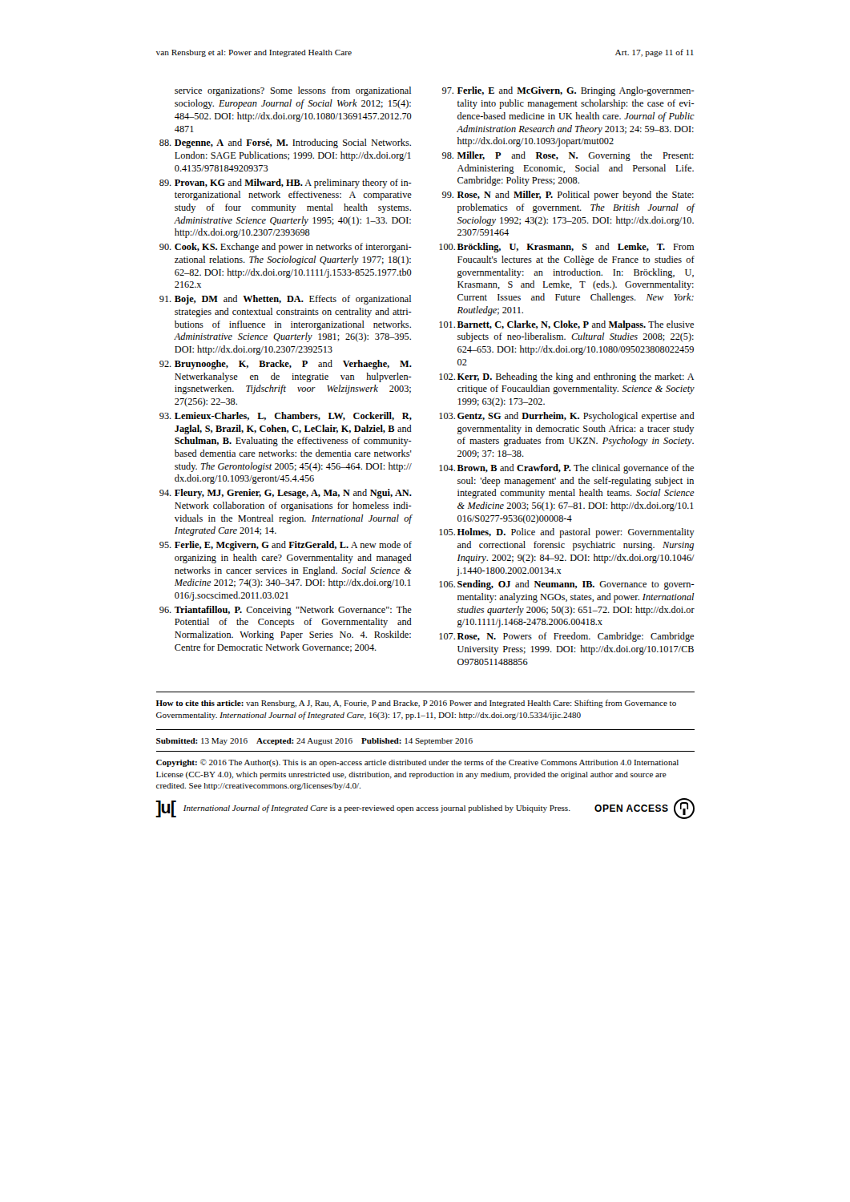van Rensburg et al: Power and Integrated Health Care
Art. 17, page 11 of 11
service organizations? Some lessons from organizational sociology. European Journal of Social Work 2012; 15(4): 484–502. DOI: http://dx.doi.org/10.1080/13691457.2012.704871
88. Degenne, A and Forsé, M. Introducing Social Networks. London: SAGE Publications; 1999. DOI: http://dx.doi.org/10.4135/9781849209373
89. Provan, KG and Milward, HB. A preliminary theory of interorganizational network effectiveness: A comparative study of four community mental health systems. Administrative Science Quarterly 1995; 40(1): 1–33. DOI: http://dx.doi.org/10.2307/2393698
90. Cook, KS. Exchange and power in networks of interorganizational relations. The Sociological Quarterly 1977; 18(1): 62–82. DOI: http://dx.doi.org/10.1111/j.1533-8525.1977.tb02162.x
91. Boje, DM and Whetten, DA. Effects of organizational strategies and contextual constraints on centrality and attributions of influence in interorganizational networks. Administrative Science Quarterly 1981; 26(3): 378–395. DOI: http://dx.doi.org/10.2307/2392513
92. Bruynooghe, K, Bracke, P and Verhaeghe, M. Netwerkanalyse en de integratie van hulpverleningsnetwerken. Tijdschrift voor Welzijnswerk 2003; 27(256): 22–38.
93. Lemieux-Charles, L, Chambers, LW, Cockerill, R, Jaglal, S, Brazil, K, Cohen, C, LeClair, K, Dalziel, B and Schulman, B. Evaluating the effectiveness of community-based dementia care networks: the dementia care networks' study. The Gerontologist 2005; 45(4): 456–464. DOI: http://dx.doi.org/10.1093/geront/45.4.456
94. Fleury, MJ, Grenier, G, Lesage, A, Ma, N and Ngui, AN. Network collaboration of organisations for homeless individuals in the Montreal region. International Journal of Integrated Care 2014; 14.
95. Ferlie, E, Mcgivern, G and FitzGerald, L. A new mode of organizing in health care? Governmentality and managed networks in cancer services in England. Social Science & Medicine 2012; 74(3): 340–347. DOI: http://dx.doi.org/10.1016/j.socscimed.2011.03.021
96. Triantafillou, P. Conceiving "Network Governance": The Potential of the Concepts of Governmentality and Normalization. Working Paper Series No. 4. Roskilde: Centre for Democratic Network Governance; 2004.
97. Ferlie, E and McGivern, G. Bringing Anglo-governmentality into public management scholarship: the case of evidence-based medicine in UK health care. Journal of Public Administration Research and Theory 2013; 24: 59–83. DOI: http://dx.doi.org/10.1093/jopart/mut002
98. Miller, P and Rose, N. Governing the Present: Administering Economic, Social and Personal Life. Cambridge: Polity Press; 2008.
99. Rose, N and Miller, P. Political power beyond the State: problematics of government. The British Journal of Sociology 1992; 43(2): 173–205. DOI: http://dx.doi.org/10.2307/591464
100. Bröckling, U, Krasmann, S and Lemke, T. From Foucault's lectures at the Collège de France to studies of governmentality: an introduction. In: Bröckling, U, Krasmann, S and Lemke, T (eds.). Governmentality: Current Issues and Future Challenges. New York: Routledge; 2011.
101. Barnett, C, Clarke, N, Cloke, P and Malpass. The elusive subjects of neo-liberalism. Cultural Studies 2008; 22(5): 624–653. DOI: http://dx.doi.org/10.1080/09502380802245902
102. Kerr, D. Beheading the king and enthroning the market: A critique of Foucauldian governmentality. Science & Society 1999; 63(2): 173–202.
103. Gentz, SG and Durrheim, K. Psychological expertise and governmentality in democratic South Africa: a tracer study of masters graduates from UKZN. Psychology in Society. 2009; 37: 18–38.
104. Brown, B and Crawford, P. The clinical governance of the soul: 'deep management' and the self-regulating subject in integrated community mental health teams. Social Science & Medicine 2003; 56(1): 67–81. DOI: http://dx.doi.org/10.1016/S0277-9536(02)00008-4
105. Holmes, D. Police and pastoral power: Governmentality and correctional forensic psychiatric nursing. Nursing Inquiry. 2002; 9(2): 84–92. DOI: http://dx.doi.org/10.1046/j.1440-1800.2002.00134.x
106. Sending, OJ and Neumann, IB. Governance to governmentality: analyzing NGOs, states, and power. International studies quarterly 2006; 50(3): 651–72. DOI: http://dx.doi.org/10.1111/j.1468-2478.2006.00418.x
107. Rose, N. Powers of Freedom. Cambridge: Cambridge University Press; 1999. DOI: http://dx.doi.org/10.1017/CBO9780511488856
How to cite this article: van Rensburg, A J, Rau, A, Fourie, P and Bracke, P 2016 Power and Integrated Health Care: Shifting from Governance to Governmentality. International Journal of Integrated Care, 16(3): 17, pp.1–11, DOI: http://dx.doi.org/10.5334/ijic.2480
Submitted: 13 May 2016 Accepted: 24 August 2016 Published: 14 September 2016
Copyright: © 2016 The Author(s). This is an open-access article distributed under the terms of the Creative Commons Attribution 4.0 International License (CC-BY 4.0), which permits unrestricted use, distribution, and reproduction in any medium, provided the original author and source are credited. See http://creativecommons.org/licenses/by/4.0/.
]u[
International Journal of Integrated Care is a peer-reviewed open access journal published by Ubiquity Press.
OPEN ACCESS